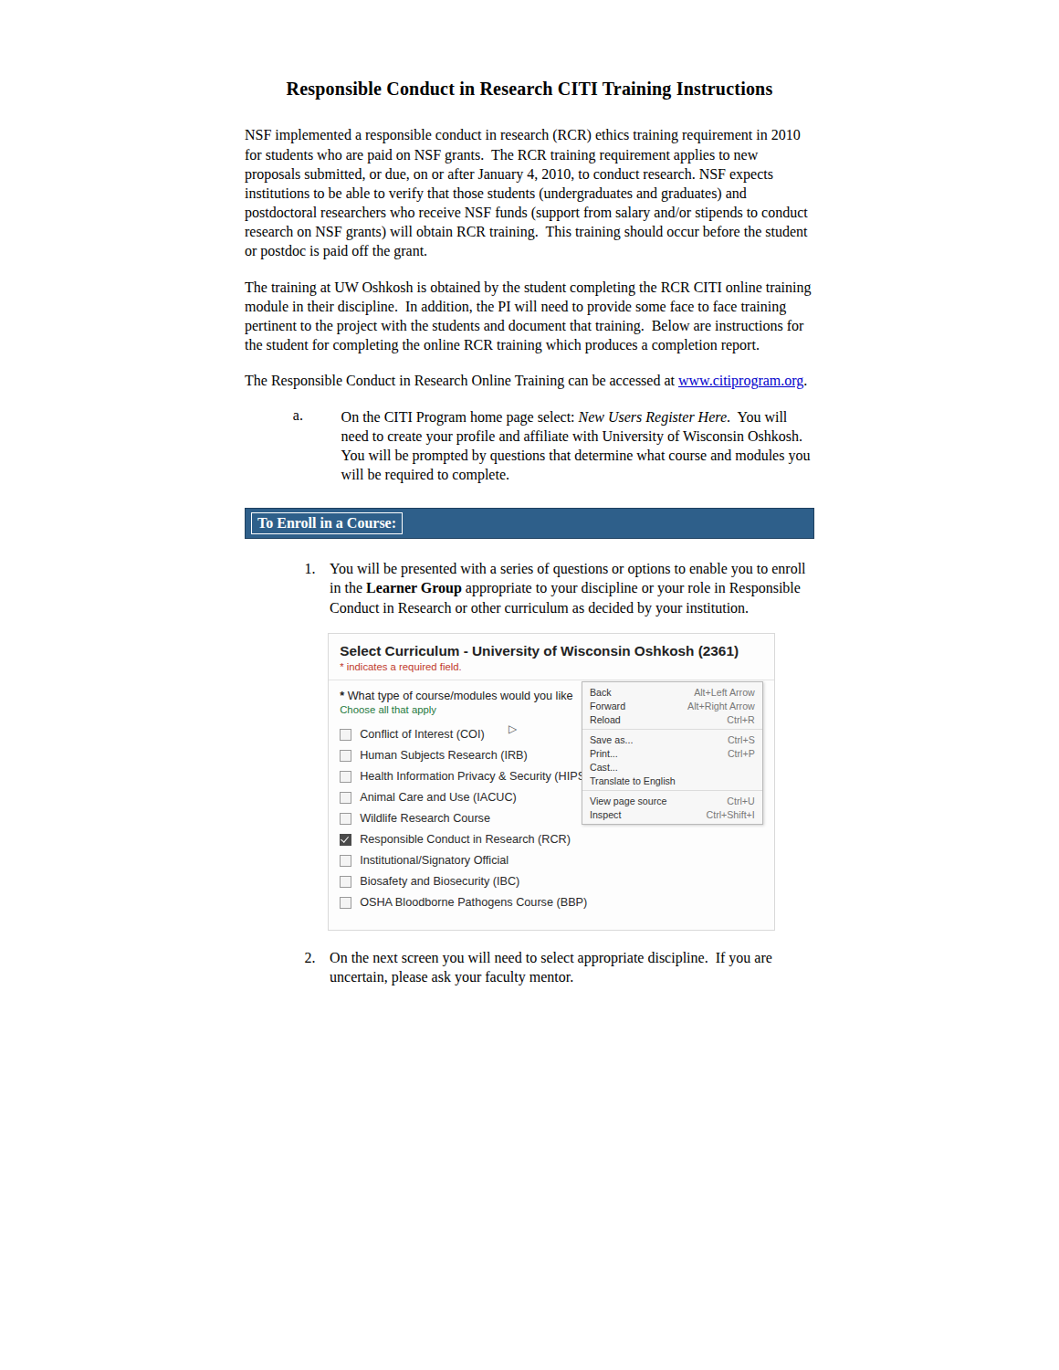Responsible Conduct in Research CITI Training Instructions
NSF implemented a responsible conduct in research (RCR) ethics training requirement in 2010 for students who are paid on NSF grants. The RCR training requirement applies to new proposals submitted, or due, on or after January 4, 2010, to conduct research. NSF expects institutions to be able to verify that those students (undergraduates and graduates) and postdoctoral researchers who receive NSF funds (support from salary and/or stipends to conduct research on NSF grants) will obtain RCR training. This training should occur before the student or postdoc is paid off the grant.
The training at UW Oshkosh is obtained by the student completing the RCR CITI online training module in their discipline. In addition, the PI will need to provide some face to face training pertinent to the project with the students and document that training. Below are instructions for the student for completing the online RCR training which produces a completion report.
The Responsible Conduct in Research Online Training can be accessed at www.citiprogram.org.
a.
On the CITI Program home page select: New Users Register Here. You will need to create your profile and affiliate with University of Wisconsin Oshkosh. You will be prompted by questions that determine what course and modules you will be required to complete.
To Enroll in a Course:
You will be presented with a series of questions or options to enable you to enroll in the Learner Group appropriate to your discipline or your role in Responsible Conduct in Research or other curriculum as decided by your institution.
Select Curriculum - University of Wisconsin Oshkosh (2361)
* indicates a required field.
* What type of course/modules would you like
Choose all that apply
▷
Back Alt+Left Arrow
Forward Alt+Right Arrow
Reload Ctrl+R
Save as... Ctrl+S
Print... Ctrl+P
Cast...
Translate to English
View page source Ctrl+U
Inspect Ctrl+Shift+I
Conflict of Interest (COI)
Human Subjects Research (IRB)
Health Information Privacy & Security (HIPS or HIPAA)
Animal Care and Use (IACUC)
Wildlife Research Course
Responsible Conduct in Research (RCR)
Institutional/Signatory Official
Biosafety and Biosecurity (IBC)
OSHA Bloodborne Pathogens Course (BBP)
On the next screen you will need to select appropriate discipline. If you are uncertain, please ask your faculty mentor.